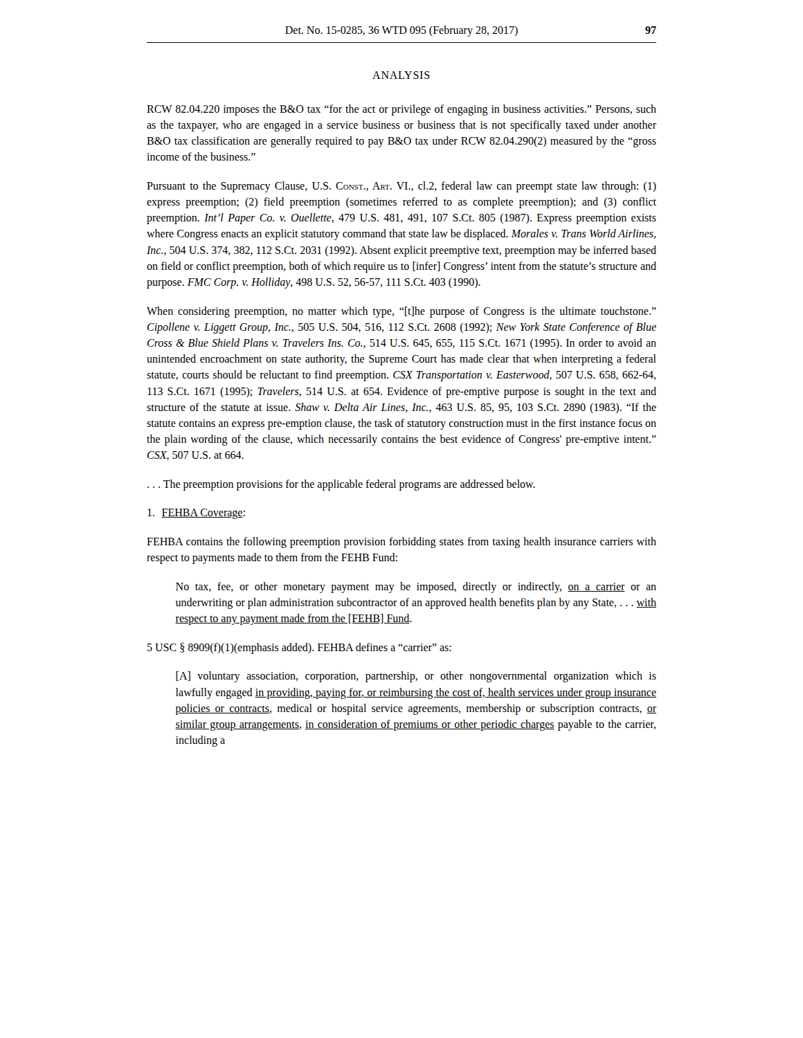Det. No. 15-0285, 36 WTD 095 (February 28, 2017) 97
ANALYSIS
RCW 82.04.220 imposes the B&O tax “for the act or privilege of engaging in business activities.” Persons, such as the taxpayer, who are engaged in a service business or business that is not specifically taxed under another B&O tax classification are generally required to pay B&O tax under RCW 82.04.290(2) measured by the “gross income of the business.”
Pursuant to the Supremacy Clause, U.S. Const., Art. VI., cl.2, federal law can preempt state law through: (1) express preemption; (2) field preemption (sometimes referred to as complete preemption); and (3) conflict preemption. Int’l Paper Co. v. Ouellette, 479 U.S. 481, 491, 107 S.Ct. 805 (1987). Express preemption exists where Congress enacts an explicit statutory command that state law be displaced. Morales v. Trans World Airlines, Inc., 504 U.S. 374, 382, 112 S.Ct. 2031 (1992). Absent explicit preemptive text, preemption may be inferred based on field or conflict preemption, both of which require us to [infer] Congress’ intent from the statute’s structure and purpose. FMC Corp. v. Holliday, 498 U.S. 52, 56-57, 111 S.Ct. 403 (1990).
When considering preemption, no matter which type, “[t]he purpose of Congress is the ultimate touchstone.” Cipollene v. Liggett Group, Inc., 505 U.S. 504, 516, 112 S.Ct. 2608 (1992); New York State Conference of Blue Cross & Blue Shield Plans v. Travelers Ins. Co., 514 U.S. 645, 655, 115 S.Ct. 1671 (1995). In order to avoid an unintended encroachment on state authority, the Supreme Court has made clear that when interpreting a federal statute, courts should be reluctant to find preemption. CSX Transportation v. Easterwood, 507 U.S. 658, 662-64, 113 S.Ct. 1671 (1995); Travelers, 514 U.S. at 654. Evidence of pre-emptive purpose is sought in the text and structure of the statute at issue. Shaw v. Delta Air Lines, Inc., 463 U.S. 85, 95, 103 S.Ct. 2890 (1983). “If the statute contains an express pre-emption clause, the task of statutory construction must in the first instance focus on the plain wording of the clause, which necessarily contains the best evidence of Congress' pre-emptive intent.” CSX, 507 U.S. at 664.
. . . The preemption provisions for the applicable federal programs are addressed below.
FEHBA Coverage:
FEHBA contains the following preemption provision forbidding states from taxing health insurance carriers with respect to payments made to them from the FEHB Fund:
No tax, fee, or other monetary payment may be imposed, directly or indirectly, on a carrier or an underwriting or plan administration subcontractor of an approved health benefits plan by any State, . . . with respect to any payment made from the [FEHB] Fund.
5 USC § 8909(f)(1)(emphasis added). FEHBA defines a “carrier” as:
[A] voluntary association, corporation, partnership, or other nongovernmental organization which is lawfully engaged in providing, paying for, or reimbursing the cost of, health services under group insurance policies or contracts, medical or hospital service agreements, membership or subscription contracts, or similar group arrangements, in consideration of premiums or other periodic charges payable to the carrier, including a